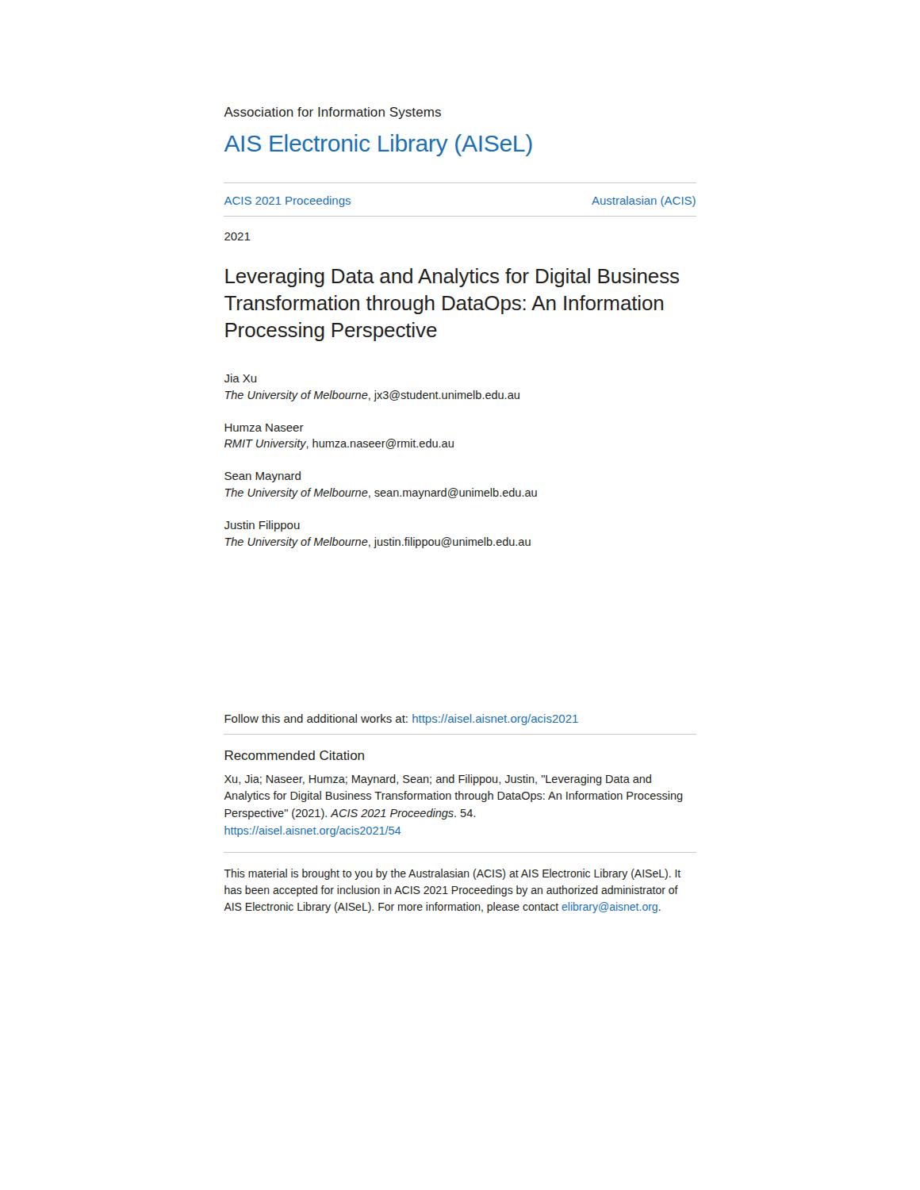Association for Information Systems
AIS Electronic Library (AISeL)
ACIS 2021 Proceedings Australasian (ACIS)
2021
Leveraging Data and Analytics for Digital Business Transformation through DataOps: An Information Processing Perspective
Jia Xu The University of Melbourne, jx3@student.unimelb.edu.au
Humza Naseer RMIT University, humza.naseer@rmit.edu.au
Sean Maynard The University of Melbourne, sean.maynard@unimelb.edu.au
Justin Filippou The University of Melbourne, justin.filippou@unimelb.edu.au
Follow this and additional works at: https://aisel.aisnet.org/acis2021
Recommended Citation
Xu, Jia; Naseer, Humza; Maynard, Sean; and Filippou, Justin, "Leveraging Data and Analytics for Digital Business Transformation through DataOps: An Information Processing Perspective" (2021). ACIS 2021 Proceedings. 54.
https://aisel.aisnet.org/acis2021/54
This material is brought to you by the Australasian (ACIS) at AIS Electronic Library (AISeL). It has been accepted for inclusion in ACIS 2021 Proceedings by an authorized administrator of AIS Electronic Library (AISeL). For more information, please contact elibrary@aisnet.org.